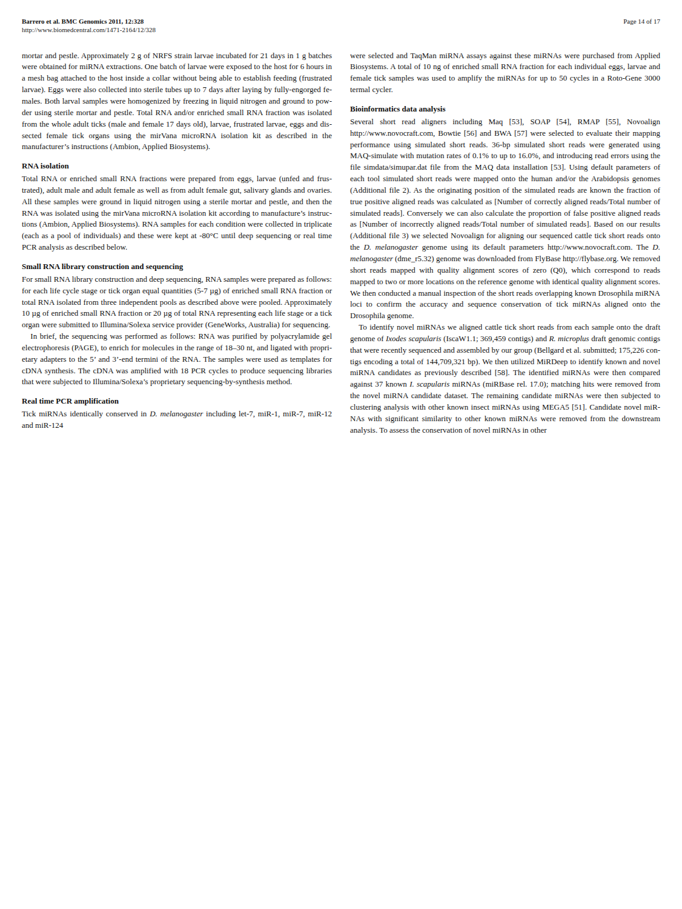Barrero et al. BMC Genomics 2011, 12:328
http://www.biomedcentral.com/1471-2164/12/328
Page 14 of 17
mortar and pestle. Approximately 2 g of NRFS strain larvae incubated for 21 days in 1 g batches were obtained for miRNA extractions. One batch of larvae were exposed to the host for 6 hours in a mesh bag attached to the host inside a collar without being able to establish feeding (frustrated larvae). Eggs were also collected into sterile tubes up to 7 days after laying by fully-engorged females. Both larval samples were homogenized by freezing in liquid nitrogen and ground to powder using sterile mortar and pestle. Total RNA and/or enriched small RNA fraction was isolated from the whole adult ticks (male and female 17 days old), larvae, frustrated larvae, eggs and dissected female tick organs using the mirVana microRNA isolation kit as described in the manufacturer’s instructions (Ambion, Applied Biosystems).
RNA isolation
Total RNA or enriched small RNA fractions were prepared from eggs, larvae (unfed and frustrated), adult male and adult female as well as from adult female gut, salivary glands and ovaries. All these samples were ground in liquid nitrogen using a sterile mortar and pestle, and then the RNA was isolated using the mirVana microRNA isolation kit according to manufacture’s instructions (Ambion, Applied Biosystems). RNA samples for each condition were collected in triplicate (each as a pool of individuals) and these were kept at -80°C until deep sequencing or real time PCR analysis as described below.
Small RNA library construction and sequencing
For small RNA library construction and deep sequencing, RNA samples were prepared as follows: for each life cycle stage or tick organ equal quantities (5-7 µg) of enriched small RNA fraction or total RNA isolated from three independent pools as described above were pooled. Approximately 10 µg of enriched small RNA fraction or 20 µg of total RNA representing each life stage or a tick organ were submitted to Illumina/Solexa service provider (GeneWorks, Australia) for sequencing.
In brief, the sequencing was performed as follows: RNA was purified by polyacrylamide gel electrophoresis (PAGE), to enrich for molecules in the range of 18–30 nt, and ligated with proprietary adapters to the 5’ and 3’-end termini of the RNA. The samples were used as templates for cDNA synthesis. The cDNA was amplified with 18 PCR cycles to produce sequencing libraries that were subjected to Illumina/Solexa’s proprietary sequencing-by-synthesis method.
Real time PCR amplification
Tick miRNAs identically conserved in D. melanogaster including let-7, miR-1, miR-7, miR-12 and miR-124
were selected and TaqMan miRNA assays against these miRNAs were purchased from Applied Biosystems. A total of 10 ng of enriched small RNA fraction for each individual eggs, larvae and female tick samples was used to amplify the miRNAs for up to 50 cycles in a Roto-Gene 3000 termal cycler.
Bioinformatics data analysis
Several short read aligners including Maq [53], SOAP [54], RMAP [55], Novoalign http://www.novocraft.com, Bowtie [56] and BWA [57] were selected to evaluate their mapping performance using simulated short reads. 36-bp simulated short reads were generated using MAQ-simulate with mutation rates of 0.1% to up to 16.0%, and introducing read errors using the file simdata/simupar.dat file from the MAQ data installation [53]. Using default parameters of each tool simulated short reads were mapped onto the human and/or the Arabidopsis genomes (Additional file 2). As the originating position of the simulated reads are known the fraction of true positive aligned reads was calculated as [Number of correctly aligned reads/Total number of simulated reads]. Conversely we can also calculate the proportion of false positive aligned reads as [Number of incorrectly aligned reads/Total number of simulated reads]. Based on our results (Additional file 3) we selected Novoalign for aligning our sequenced cattle tick short reads onto the D. melanogaster genome using its default parameters http://www.novocraft.com. The D. melanogaster (dme_r5.32) genome was downloaded from FlyBase http://flybase.org. We removed short reads mapped with quality alignment scores of zero (Q0), which correspond to reads mapped to two or more locations on the reference genome with identical quality alignment scores. We then conducted a manual inspection of the short reads overlapping known Drosophila miRNA loci to confirm the accuracy and sequence conservation of tick miRNAs aligned onto the Drosophila genome.
To identify novel miRNAs we aligned cattle tick short reads from each sample onto the draft genome of Ixodes scapularis (IscaW1.1; 369,459 contigs) and R. microplus draft genomic contigs that were recently sequenced and assembled by our group (Bellgard et al. submitted; 175,226 contigs encoding a total of 144,709,321 bp). We then utilized MiRDeep to identify known and novel miRNA candidates as previously described [58]. The identified miRNAs were then compared against 37 known I. scapularis miRNAs (miRBase rel. 17.0); matching hits were removed from the novel miRNA candidate dataset. The remaining candidate miRNAs were then subjected to clustering analysis with other known insect miRNAs using MEGA5 [51]. Candidate novel miRNAs with significant similarity to other known miRNAs were removed from the downstream analysis. To assess the conservation of novel miRNAs in other